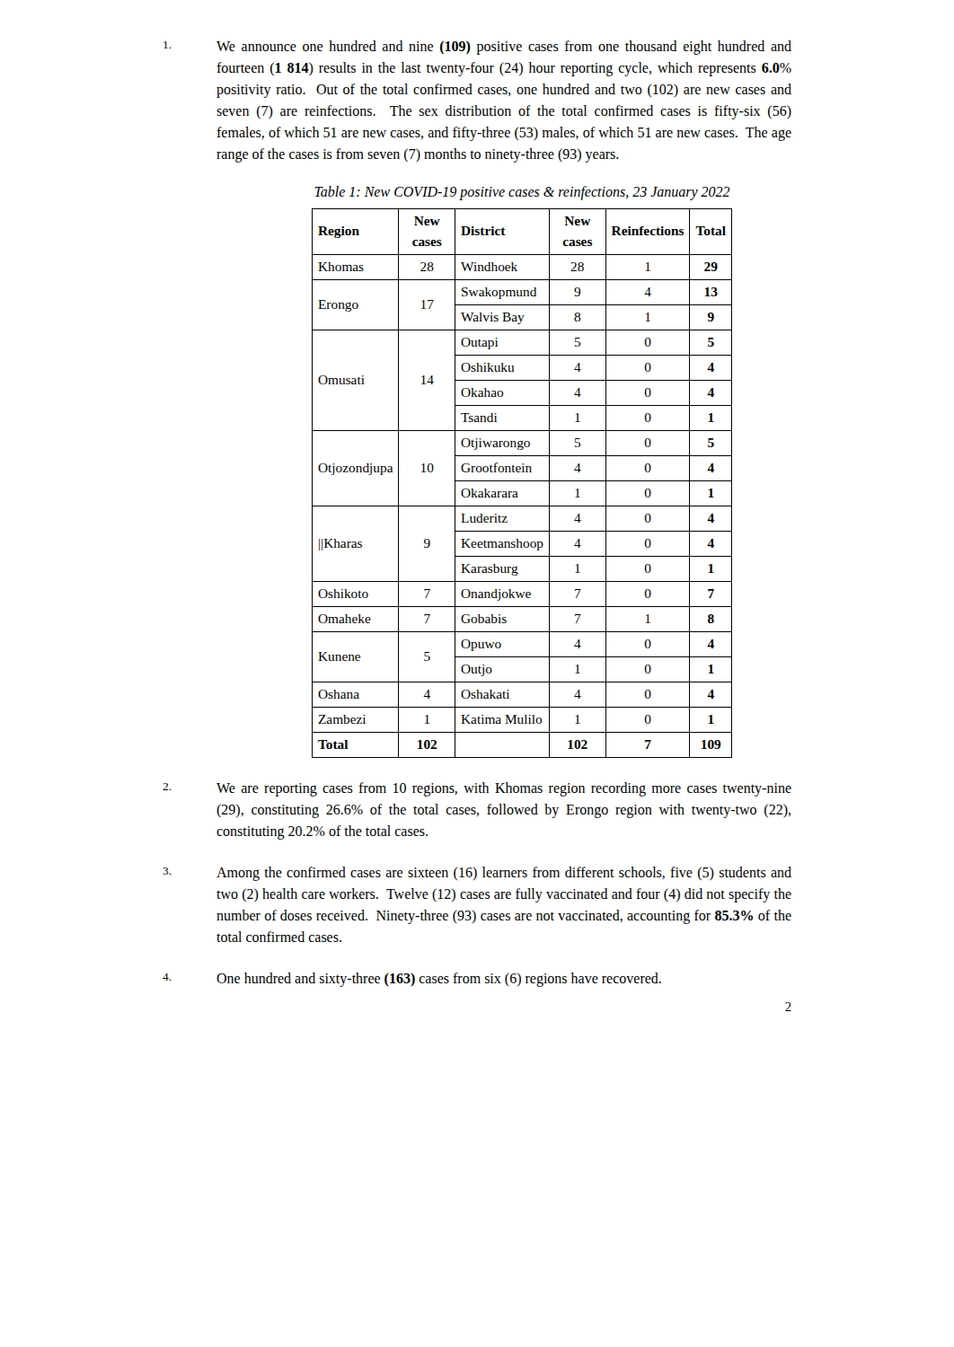We announce one hundred and nine (109) positive cases from one thousand eight hundred and fourteen (1 814) results in the last twenty-four (24) hour reporting cycle, which represents 6.0% positivity ratio. Out of the total confirmed cases, one hundred and two (102) are new cases and seven (7) are reinfections. The sex distribution of the total confirmed cases is fifty-six (56) females, of which 51 are new cases, and fifty-three (53) males, of which 51 are new cases. The age range of the cases is from seven (7) months to ninety-three (93) years.
Table 1: New COVID-19 positive cases & reinfections, 23 January 2022
| Region | New cases | District | New cases | Reinfections | Total |
| --- | --- | --- | --- | --- | --- |
| Khomas | 28 | Windhoek | 28 | 1 | 29 |
| Erongo | 17 | Swakopmund | 9 | 4 | 13 |
| Walvis Bay | 8 | 1 | 9 |
| Omusati | 14 | Outapi | 5 | 0 | 5 |
| Oshikuku | 4 | 0 | 4 |
| Okahao | 4 | 0 | 4 |
| Tsandi | 1 | 0 | 1 |
| Otjozondjupa | 10 | Otjiwarongo | 5 | 0 | 5 |
| Grootfontein | 4 | 0 | 4 |
| Okakarara | 1 | 0 | 1 |
| //Kharas | 9 | Luderitz | 4 | 0 | 4 |
| Keetmanshoop | 4 | 0 | 4 |
| Karasburg | 1 | 0 | 1 |
| Oshikoto | 7 | Onandjokwe | 7 | 0 | 7 |
| Omaheke | 7 | Gobabis | 7 | 1 | 8 |
| Kunene | 5 | Opuwo | 4 | 0 | 4 |
| Outjo | 1 | 0 | 1 |
| Oshana | 4 | Oshakati | 4 | 0 | 4 |
| Zambezi | 1 | Katima Mulilo | 1 | 0 | 1 |
| Total | 102 | | 102 | 7 | 109 |
We are reporting cases from 10 regions, with Khomas region recording more cases twenty-nine (29), constituting 26.6% of the total cases, followed by Erongo region with twenty-two (22), constituting 20.2% of the total cases.
Among the confirmed cases are sixteen (16) learners from different schools, five (5) students and two (2) health care workers. Twelve (12) cases are fully vaccinated and four (4) did not specify the number of doses received. Ninety-three (93) cases are not vaccinated, accounting for 85.3% of the total confirmed cases.
One hundred and sixty-three (163) cases from six (6) regions have recovered.
2